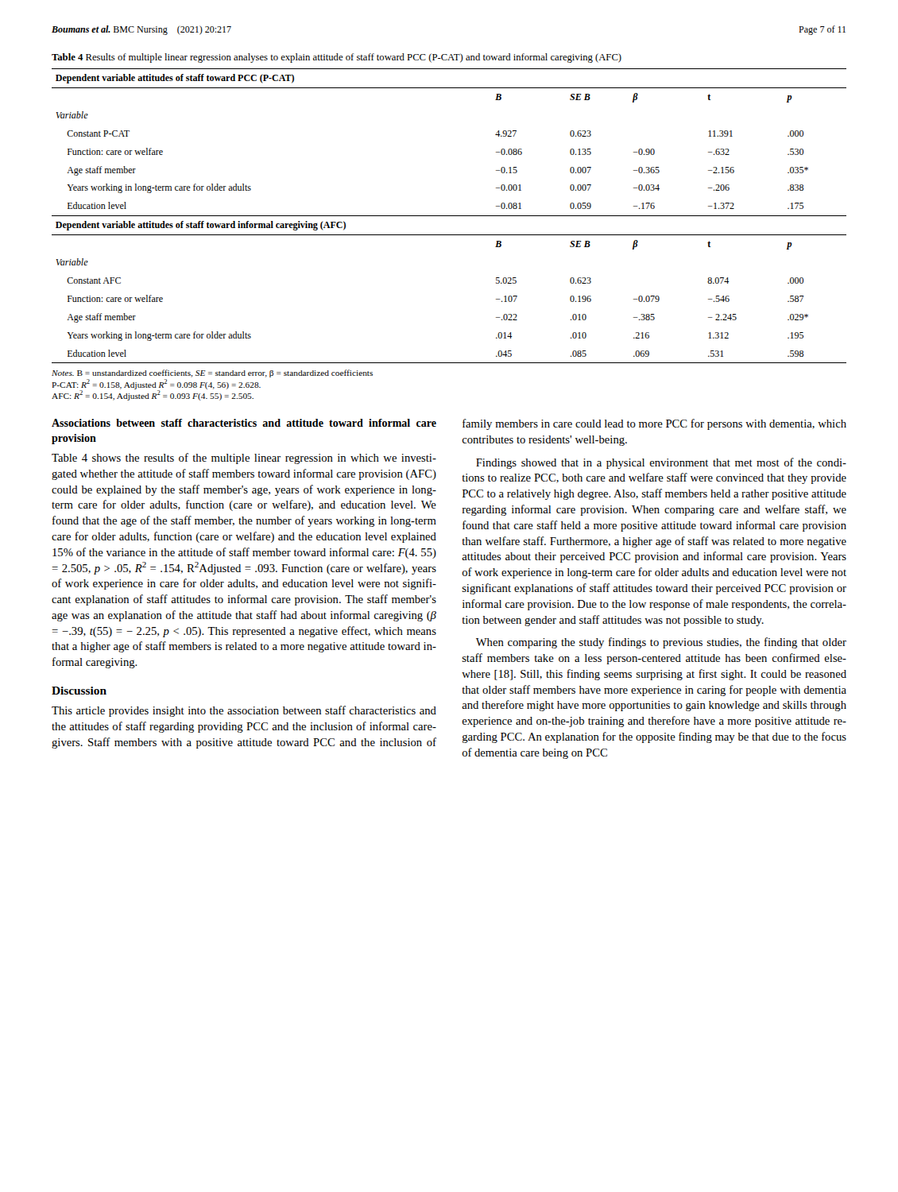Boumans et al. BMC Nursing (2021) 20:217
Page 7 of 11
Table 4 Results of multiple linear regression analyses to explain attitude of staff toward PCC (P-CAT) and toward informal caregiving (AFC)
| Dependent variable attitudes of staff toward PCC (P-CAT) |
| --- |
| | B | SE B | β | t | p |
| Variable | | | | | |
| Constant P-CAT | 4.927 | 0.623 | | 11.391 | .000 |
| Function: care or welfare | −0.086 | 0.135 | −0.90 | −.632 | .530 |
| Age staff member | −0.15 | 0.007 | −0.365 | −2.156 | .035* |
| Years working in long-term care for older adults | −0.001 | 0.007 | −0.034 | −.206 | .838 |
| Education level | −0.081 | 0.059 | −.176 | −1.372 | .175 |
| Dependent variable attitudes of staff toward informal caregiving (AFC) |
| | B | SE B | β | t | p |
| Variable | | | | | |
| Constant AFC | 5.025 | 0.623 | | 8.074 | .000 |
| Function: care or welfare | −.107 | 0.196 | −0.079 | −.546 | .587 |
| Age staff member | −.022 | .010 | −.385 | − 2.245 | .029* |
| Years working in long-term care for older adults | .014 | .010 | .216 | 1.312 | .195 |
| Education level | .045 | .085 | .069 | .531 | .598 |
Notes. B = unstandardized coefficients, SE = standard error, β = standardized coefficients
P-CAT: R2 = 0.158, Adjusted R2 = 0.098 F(4, 56) = 2.628.
AFC: R2 = 0.154, Adjusted R2 = 0.093 F(4. 55) = 2.505.
Associations between staff characteristics and attitude toward informal care provision
Table 4 shows the results of the multiple linear regression in which we investigated whether the attitude of staff members toward informal care provision (AFC) could be explained by the staff member's age, years of work experience in long-term care for older adults, function (care or welfare), and education level. We found that the age of the staff member, the number of years working in long-term care for older adults, function (care or welfare) and the education level explained 15% of the variance in the attitude of staff member toward informal care: F(4. 55) = 2.505, p > .05, R2 = .154, R2Adjusted = .093. Function (care or welfare), years of work experience in care for older adults, and education level were not significant explanation of staff attitudes to informal care provision. The staff member's age was an explanation of the attitude that staff had about informal caregiving (β = −.39, t(55) = − 2.25, p < .05). This represented a negative effect, which means that a higher age of staff members is related to a more negative attitude toward informal caregiving.
Discussion
This article provides insight into the association between staff characteristics and the attitudes of staff regarding providing PCC and the inclusion of informal caregivers. Staff members with a positive attitude toward PCC and the inclusion of family members in care could lead to more PCC for persons with dementia, which contributes to residents' well-being.
Findings showed that in a physical environment that met most of the conditions to realize PCC, both care and welfare staff were convinced that they provide PCC to a relatively high degree. Also, staff members held a rather positive attitude regarding informal care provision. When comparing care and welfare staff, we found that care staff held a more positive attitude toward informal care provision than welfare staff. Furthermore, a higher age of staff was related to more negative attitudes about their perceived PCC provision and informal care provision. Years of work experience in long-term care for older adults and education level were not significant explanations of staff attitudes toward their perceived PCC provision or informal care provision. Due to the low response of male respondents, the correlation between gender and staff attitudes was not possible to study.
When comparing the study findings to previous studies, the finding that older staff members take on a less person-centered attitude has been confirmed elsewhere [18]. Still, this finding seems surprising at first sight. It could be reasoned that older staff members have more experience in caring for people with dementia and therefore might have more opportunities to gain knowledge and skills through experience and on-the-job training and therefore have a more positive attitude regarding PCC. An explanation for the opposite finding may be that due to the focus of dementia care being on PCC